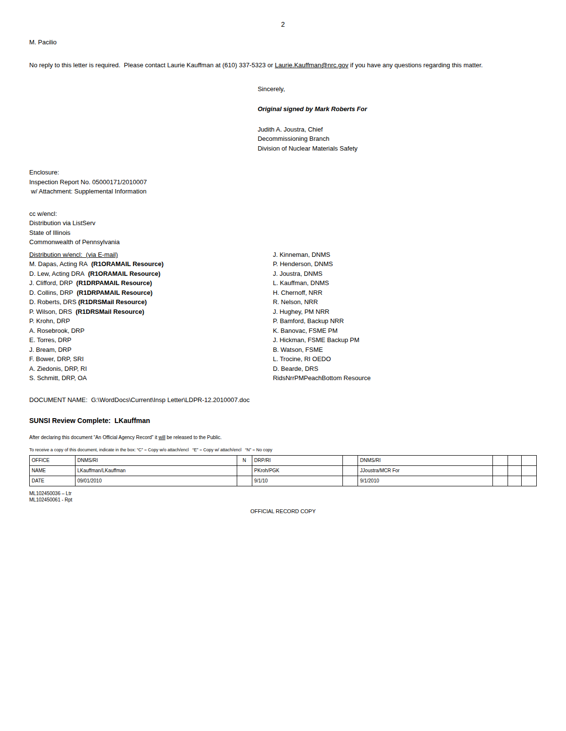2
M. Pacilio
No reply to this letter is required. Please contact Laurie Kauffman at (610) 337-5323 or Laurie.Kauffman@nrc.gov if you have any questions regarding this matter.
Sincerely,
Original signed by Mark Roberts For
Judith A. Joustra, Chief
Decommissioning Branch
Division of Nuclear Materials Safety
Enclosure:
Inspection Report No. 05000171/2010007
w/ Attachment: Supplemental Information
cc w/encl:
Distribution via ListServ
State of Illinois
Commonwealth of Pennsylvania
| Distribution w/encl: (via E-mail) M. Dapas, Acting RA (R1ORAMAIL Resource) D. Lew, Acting DRA (R1ORAMAIL Resource) J. Clifford, DRP (R1DRPAMAIL Resource) D. Collins, DRP (R1DRPAMAIL Resource) D. Roberts, DRS (R1DRSMail Resource) P. Wilson, DRS (R1DRSMail Resource) P. Krohn, DRP A. Rosebrook, DRP E. Torres, DRP J. Bream, DRP F. Bower, DRP, SRI A. Ziedonis, DRP, RI S. Schmitt, DRP, OA | J. Kinneman, DNMS P. Henderson, DNMS J. Joustra, DNMS L. Kauffman, DNMS H. Chernoff, NRR R. Nelson, NRR J. Hughey, PM NRR P. Bamford, Backup NRR K. Banovac, FSME PM J. Hickman, FSME Backup PM B. Watson, FSME L. Trocine, RI OEDO D. Bearde, DRS RidsNrrPMPeachBottom Resource |
DOCUMENT NAME: G:\WordDocs\Current\Insp Letter\LDPR-12.2010007.doc
SUNSI Review Complete: LKauffman
After declaring this document “An Official Agency Record” it will be released to the Public.
To receive a copy of this document, indicate in the box: “C” = Copy w/o attach/encl “E” = Copy w/ attach/encl “N” = No copy
| OFFICE | DNMS/RI | N | DRP/RI | | DNMS/RI | | | |
| NAME | LKauffman/LKauffman | | PKroh/PGK | | JJoustra/MCR For | | | |
| DATE | 09/01/2010 | | 9/1/10 | | 9/1/2010 | | | |
ML102450036 – Ltr
ML102450061 - Rpt
OFFICIAL RECORD COPY